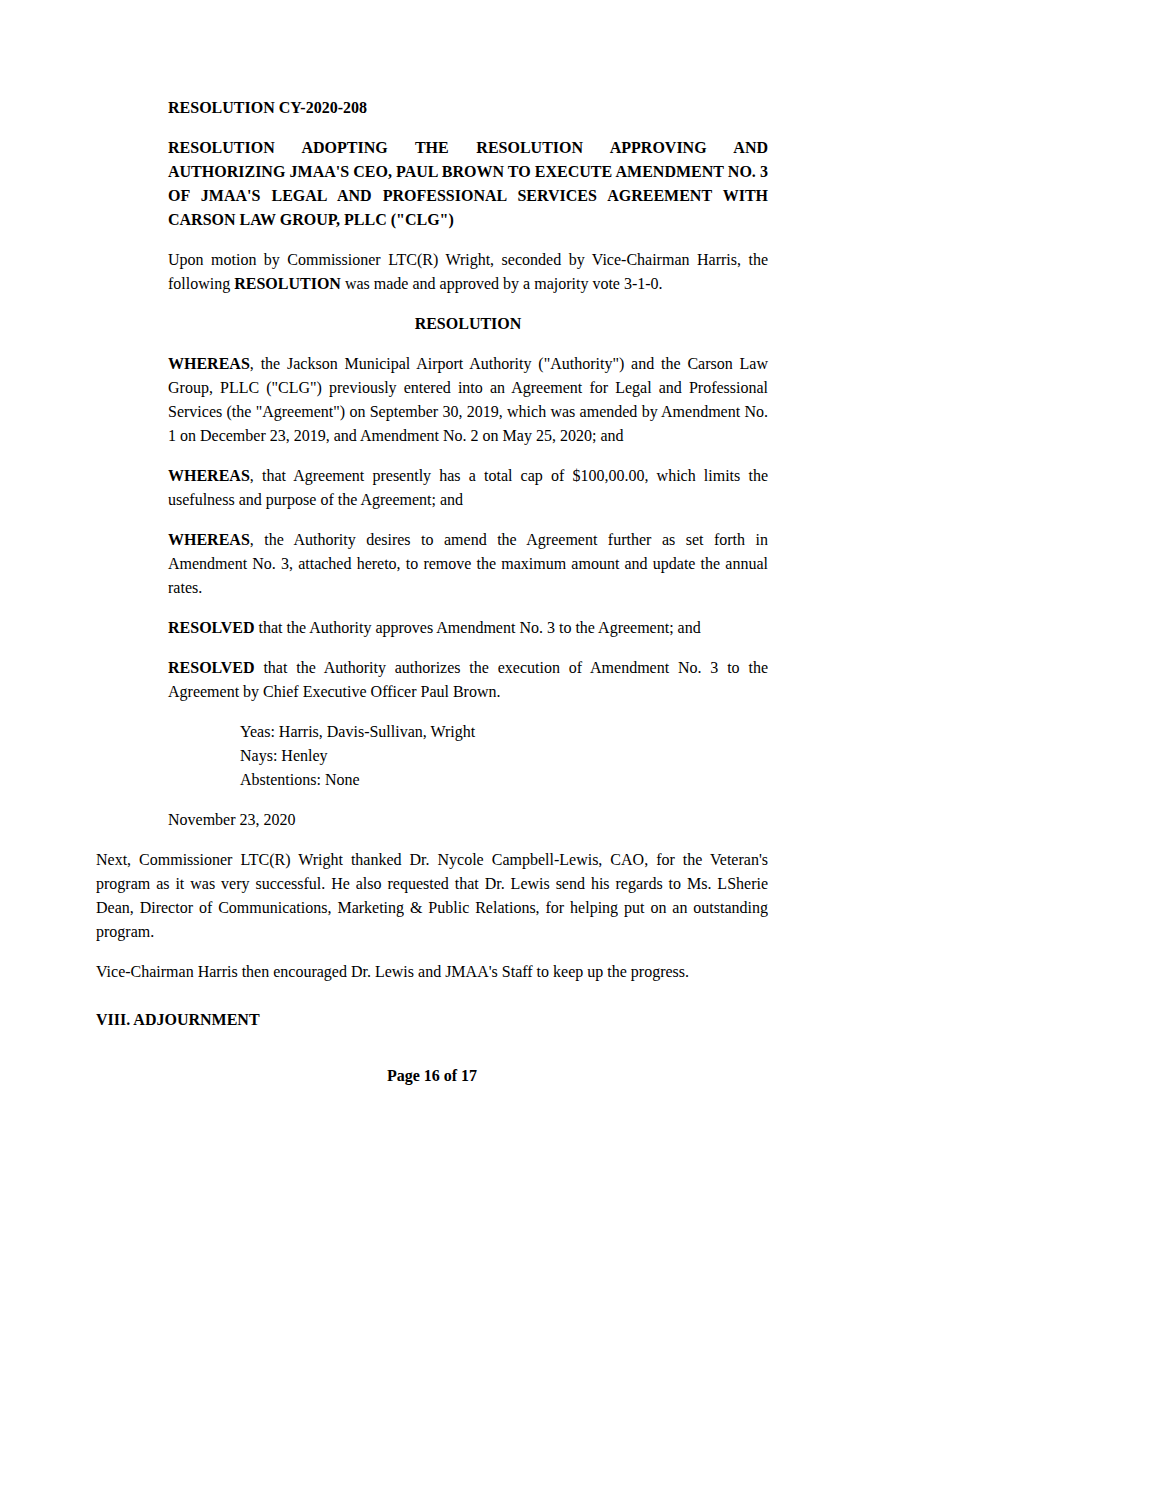RESOLUTION CY-2020-208
RESOLUTION ADOPTING THE RESOLUTION APPROVING AND AUTHORIZING JMAA'S CEO, PAUL BROWN TO EXECUTE AMENDMENT NO. 3 OF JMAA'S LEGAL AND PROFESSIONAL SERVICES AGREEMENT WITH CARSON LAW GROUP, PLLC ("CLG")
Upon motion by Commissioner LTC(R) Wright, seconded by Vice-Chairman Harris, the following RESOLUTION was made and approved by a majority vote 3-1-0.
RESOLUTION
WHEREAS, the Jackson Municipal Airport Authority ("Authority") and the Carson Law Group, PLLC ("CLG") previously entered into an Agreement for Legal and Professional Services (the "Agreement") on September 30, 2019, which was amended by Amendment No. 1 on December 23, 2019, and Amendment No. 2 on May 25, 2020; and
WHEREAS, that Agreement presently has a total cap of $100,00.00, which limits the usefulness and purpose of the Agreement; and
WHEREAS, the Authority desires to amend the Agreement further as set forth in Amendment No. 3, attached hereto, to remove the maximum amount and update the annual rates.
RESOLVED that the Authority approves Amendment No. 3 to the Agreement; and
RESOLVED that the Authority authorizes the execution of Amendment No. 3 to the Agreement by Chief Executive Officer Paul Brown.
Yeas: Harris, Davis-Sullivan, Wright
Nays: Henley
Abstentions: None
November 23, 2020
Next, Commissioner LTC(R) Wright thanked Dr. Nycole Campbell-Lewis, CAO, for the Veteran's program as it was very successful. He also requested that Dr. Lewis send his regards to Ms. LSherie Dean, Director of Communications, Marketing & Public Relations, for helping put on an outstanding program.
Vice-Chairman Harris then encouraged Dr. Lewis and JMAA's Staff to keep up the progress.
VIII. ADJOURNMENT
Page 16 of 17